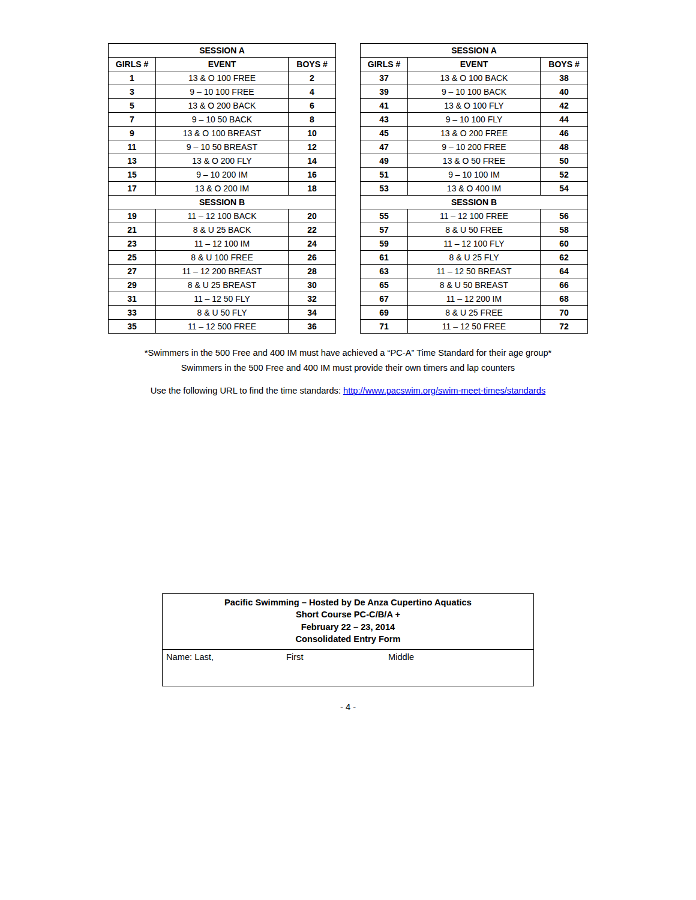| SESSION A |
| --- |
| GIRLS # | EVENT | BOYS # |
| 1 | 13 & O 100 FREE | 2 |
| 3 | 9 – 10 100 FREE | 4 |
| 5 | 13 & O 200 BACK | 6 |
| 7 | 9 – 10 50 BACK | 8 |
| 9 | 13 & O 100 BREAST | 10 |
| 11 | 9 – 10 50 BREAST | 12 |
| 13 | 13 & O 200 FLY | 14 |
| 15 | 9 – 10 200 IM | 16 |
| 17 | 13 & O 200 IM | 18 |
| SESSION B |
| 19 | 11 – 12 100 BACK | 20 |
| 21 | 8 & U 25 BACK | 22 |
| 23 | 11 – 12 100 IM | 24 |
| 25 | 8 & U 100 FREE | 26 |
| 27 | 11 – 12 200 BREAST | 28 |
| 29 | 8 & U 25 BREAST | 30 |
| 31 | 11 – 12 50 FLY | 32 |
| 33 | 8 & U 50 FLY | 34 |
| 35 | 11 – 12 500 FREE | 36 |
| SESSION A |
| --- |
| GIRLS # | EVENT | BOYS # |
| 37 | 13 & O 100 BACK | 38 |
| 39 | 9 – 10 100 BACK | 40 |
| 41 | 13 & O 100 FLY | 42 |
| 43 | 9 – 10 100 FLY | 44 |
| 45 | 13 & O 200 FREE | 46 |
| 47 | 9 – 10 200 FREE | 48 |
| 49 | 13 & O 50 FREE | 50 |
| 51 | 9 – 10 100 IM | 52 |
| 53 | 13 & O 400 IM | 54 |
| SESSION B |
| 55 | 11 – 12 100 FREE | 56 |
| 57 | 8 & U 50 FREE | 58 |
| 59 | 11 – 12 100 FLY | 60 |
| 61 | 8 & U 25 FLY | 62 |
| 63 | 11 – 12 50 BREAST | 64 |
| 65 | 8 & U 50 BREAST | 66 |
| 67 | 11 – 12 200 IM | 68 |
| 69 | 8 & U 25 FREE | 70 |
| 71 | 11 – 12 50 FREE | 72 |
*Swimmers in the 500 Free and 400 IM must have achieved a “PC-A” Time Standard for their age group*
Swimmers in the 500 Free and 400 IM must provide their own timers and lap counters
Use the following URL to find the time standards: http://www.pacswim.org/swim-meet-times/standards
| Pacific Swimming – Hosted by De Anza Cupertino Aquatics Short Course PC-C/B/A + February 22 – 23, 2014 Consolidated Entry Form |
| Name: Last, First Middle |
- 4 -